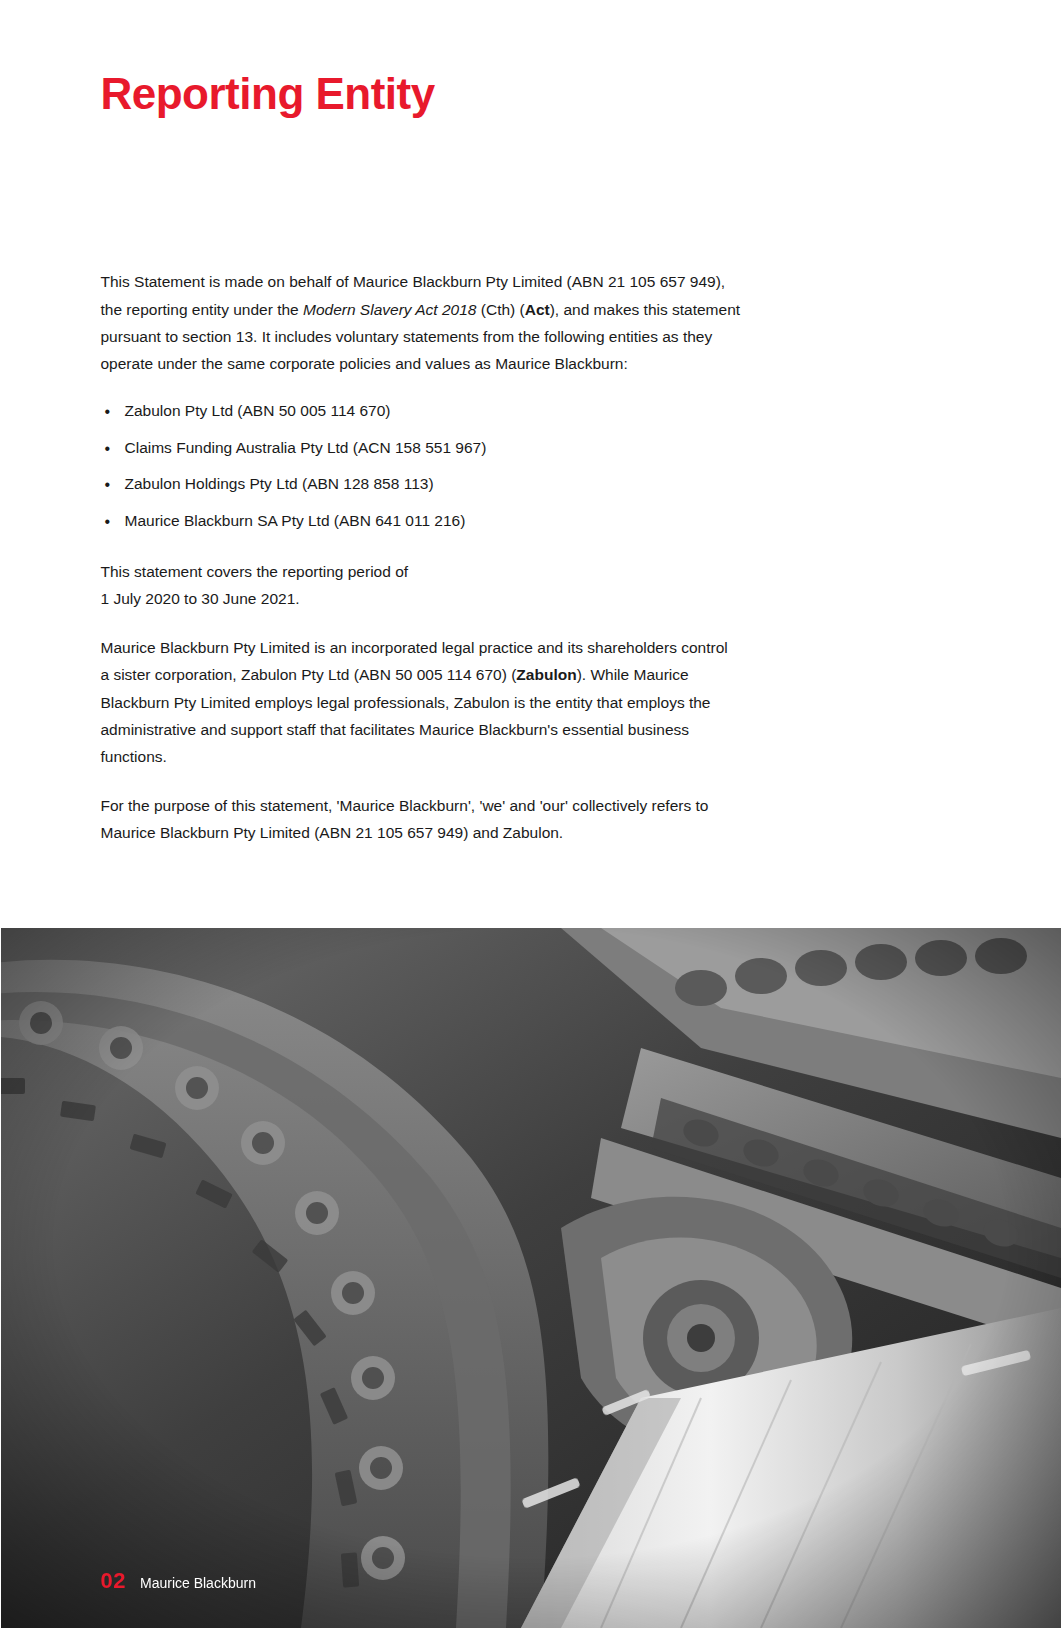Reporting Entity
This Statement is made on behalf of Maurice Blackburn Pty Limited (ABN 21 105 657 949), the reporting entity under the Modern Slavery Act 2018 (Cth) (Act), and makes this statement pursuant to section 13. It includes voluntary statements from the following entities as they operate under the same corporate policies and values as Maurice Blackburn:
Zabulon Pty Ltd (ABN 50 005 114 670)
Claims Funding Australia Pty Ltd (ACN 158 551 967)
Zabulon Holdings Pty Ltd (ABN 128 858 113)
Maurice Blackburn SA Pty Ltd (ABN 641 011 216)
This statement covers the reporting period of
1 July 2020 to 30 June 2021.
Maurice Blackburn Pty Limited is an incorporated legal practice and its shareholders control a sister corporation, Zabulon Pty Ltd (ABN 50 005 114 670) (Zabulon). While Maurice Blackburn Pty Limited employs legal professionals, Zabulon is the entity that employs the administrative and support staff that facilitates Maurice Blackburn's essential business functions.
For the purpose of this statement, 'Maurice Blackburn', 'we' and 'our' collectively refers to Maurice Blackburn Pty Limited (ABN 21 105 657 949) and Zabulon.
02 Maurice Blackburn